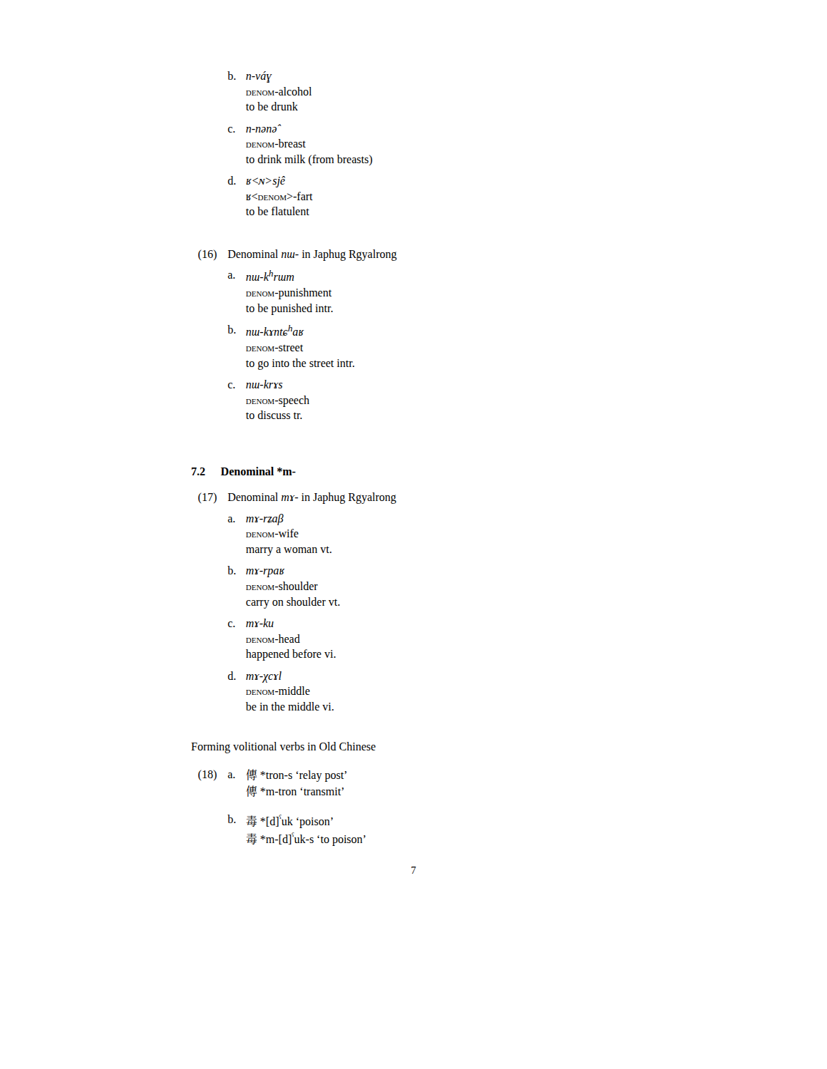b. n-váɣ denom-alcohol to be drunk
c. n-nənə̂ denom-breast to drink milk (from breasts)
d. ʁ<ɴ>sjê ʁ<denom>-fart to be flatulent
(16)
Denominal nɯ- in Japhug Rgyalrong
a. nɯ-khrɯm denom-punishment to be punished intr.
b. nɯ-kɤntɕhaʁ denom-street to go into the street intr.
c. nɯ-krɤs denom-speech to discuss tr.
7.2 Denominal *m-
(17)
Denominal mɤ- in Japhug Rgyalrong
a. mɤ-rʑaβ denom-wife marry a woman vt.
b. mɤ-rpaʁ denom-shoulder carry on shoulder vt.
c. mɤ-ku denom-head happened before vi.
d. mɤ-χcɤl denom-middle be in the middle vi.
Forming volitional verbs in Old Chinese
(18)
a. 傳 *tron-s ‘relay post’ 傳 *m-tron ‘transmit’
b. 毒 *[d]ˁuk ‘poison’ 毒 *m-[d]ˁuk-s ‘to poison’
7